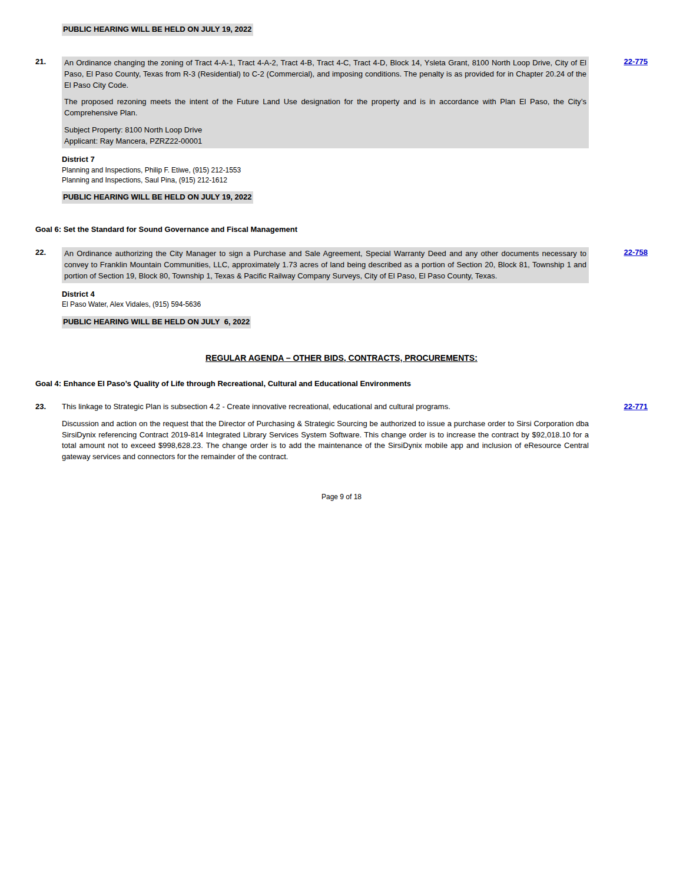PUBLIC HEARING WILL BE HELD ON JULY 19, 2022
21.
An Ordinance changing the zoning of Tract 4-A-1, Tract 4-A-2, Tract 4-B, Tract 4-C, Tract 4-D, Block 14, Ysleta Grant, 8100 North Loop Drive, City of El Paso, El Paso County, Texas from R-3 (Residential) to C-2 (Commercial), and imposing conditions. The penalty is as provided for in Chapter 20.24 of the El Paso City Code.
The proposed rezoning meets the intent of the Future Land Use designation for the property and is in accordance with Plan El Paso, the City’s Comprehensive Plan.
Subject Property: 8100 North Loop Drive
Applicant: Ray Mancera, PZRZ22-00001
District 7
Planning and Inspections, Philip F. Etiwe, (915) 212-1553
Planning and Inspections, Saul Pina, (915) 212-1612
PUBLIC HEARING WILL BE HELD ON JULY 19, 2022
22-775
Goal 6: Set the Standard for Sound Governance and Fiscal Management
22.
An Ordinance authorizing the City Manager to sign a Purchase and Sale Agreement, Special Warranty Deed and any other documents necessary to convey to Franklin Mountain Communities, LLC, approximately 1.73 acres of land being described as a portion of Section 20, Block 81, Township 1 and portion of Section 19, Block 80, Township 1, Texas & Pacific Railway Company Surveys, City of El Paso, El Paso County, Texas.
District 4
El Paso Water, Alex Vidales, (915) 594-5636
PUBLIC HEARING WILL BE HELD ON JULY 6, 2022
22-758
REGULAR AGENDA – OTHER BIDS, CONTRACTS, PROCUREMENTS:
Goal 4: Enhance El Paso’s Quality of Life through Recreational, Cultural and Educational Environments
23.
This linkage to Strategic Plan is subsection 4.2 - Create innovative recreational, educational and cultural programs.
Discussion and action on the request that the Director of Purchasing & Strategic Sourcing be authorized to issue a purchase order to Sirsi Corporation dba SirsiDynix referencing Contract 2019-814 Integrated Library Services System Software. This change order is to increase the contract by $92,018.10 for a total amount not to exceed $998,628.23. The change order is to add the maintenance of the SirsiDynix mobile app and inclusion of eResource Central gateway services and connectors for the remainder of the contract.
22-771
Page 9 of 18